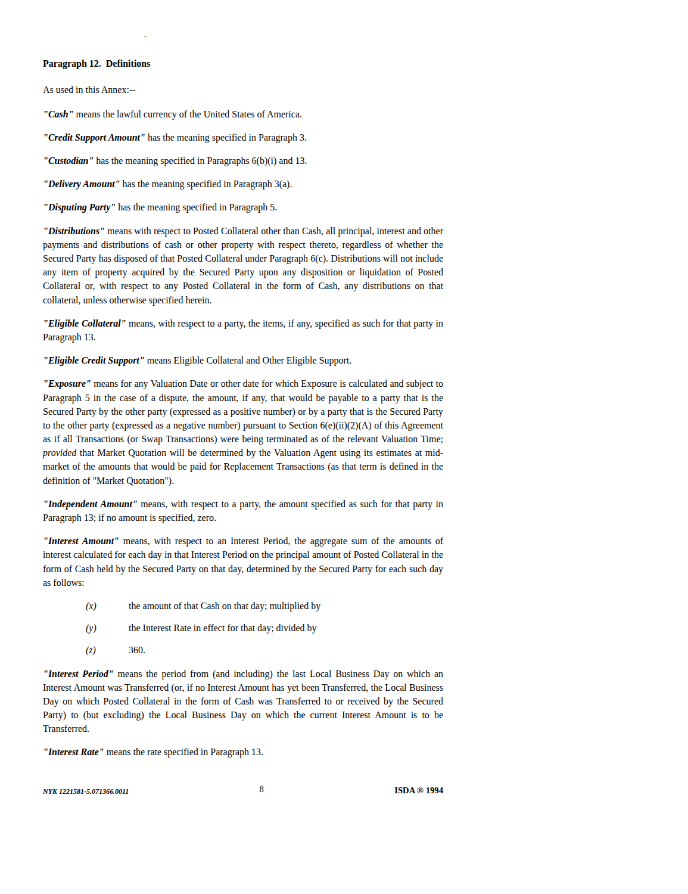.
Paragraph 12. Definitions
As used in this Annex:--
"Cash" means the lawful currency of the United States of America.
"Credit Support Amount" has the meaning specified in Paragraph 3.
"Custodian" has the meaning specified in Paragraphs 6(b)(i) and 13.
"Delivery Amount" has the meaning specified in Paragraph 3(a).
"Disputing Party" has the meaning specified in Paragraph 5.
"Distributions" means with respect to Posted Collateral other than Cash, all principal, interest and other payments and distributions of cash or other property with respect thereto, regardless of whether the Secured Party has disposed of that Posted Collateral under Paragraph 6(c). Distributions will not include any item of property acquired by the Secured Party upon any disposition or liquidation of Posted Collateral or, with respect to any Posted Collateral in the form of Cash, any distributions on that collateral, unless otherwise specified herein.
"Eligible Collateral" means, with respect to a party, the items, if any, specified as such for that party in Paragraph 13.
"Eligible Credit Support" means Eligible Collateral and Other Eligible Support.
"Exposure" means for any Valuation Date or other date for which Exposure is calculated and subject to Paragraph 5 in the case of a dispute, the amount, if any, that would be payable to a party that is the Secured Party by the other party (expressed as a positive number) or by a party that is the Secured Party to the other party (expressed as a negative number) pursuant to Section 6(e)(ii)(2)(A) of this Agreement as if all Transactions (or Swap Transactions) were being terminated as of the relevant Valuation Time; provided that Market Quotation will be determined by the Valuation Agent using its estimates at mid-market of the amounts that would be paid for Replacement Transactions (as that term is defined in the definition of "Market Quotation").
"Independent Amount" means, with respect to a party, the amount specified as such for that party in Paragraph 13; if no amount is specified, zero.
"Interest Amount" means, with respect to an Interest Period, the aggregate sum of the amounts of interest calculated for each day in that Interest Period on the principal amount of Posted Collateral in the form of Cash held by the Secured Party on that day, determined by the Secured Party for each such day as follows:
(x) the amount of that Cash on that day; multiplied by
(y) the Interest Rate in effect for that day; divided by
(z) 360.
"Interest Period" means the period from (and including) the last Local Business Day on which an Interest Amount was Transferred (or, if no Interest Amount has yet been Transferred, the Local Business Day on which Posted Collateral in the form of Cash was Transferred to or received by the Secured Party) to (but excluding) the Local Business Day on which the current Interest Amount is to be Transferred.
"Interest Rate" means the rate specified in Paragraph 13.
NYK 1221581-5.071366.0011
8
ISDA ® 1994